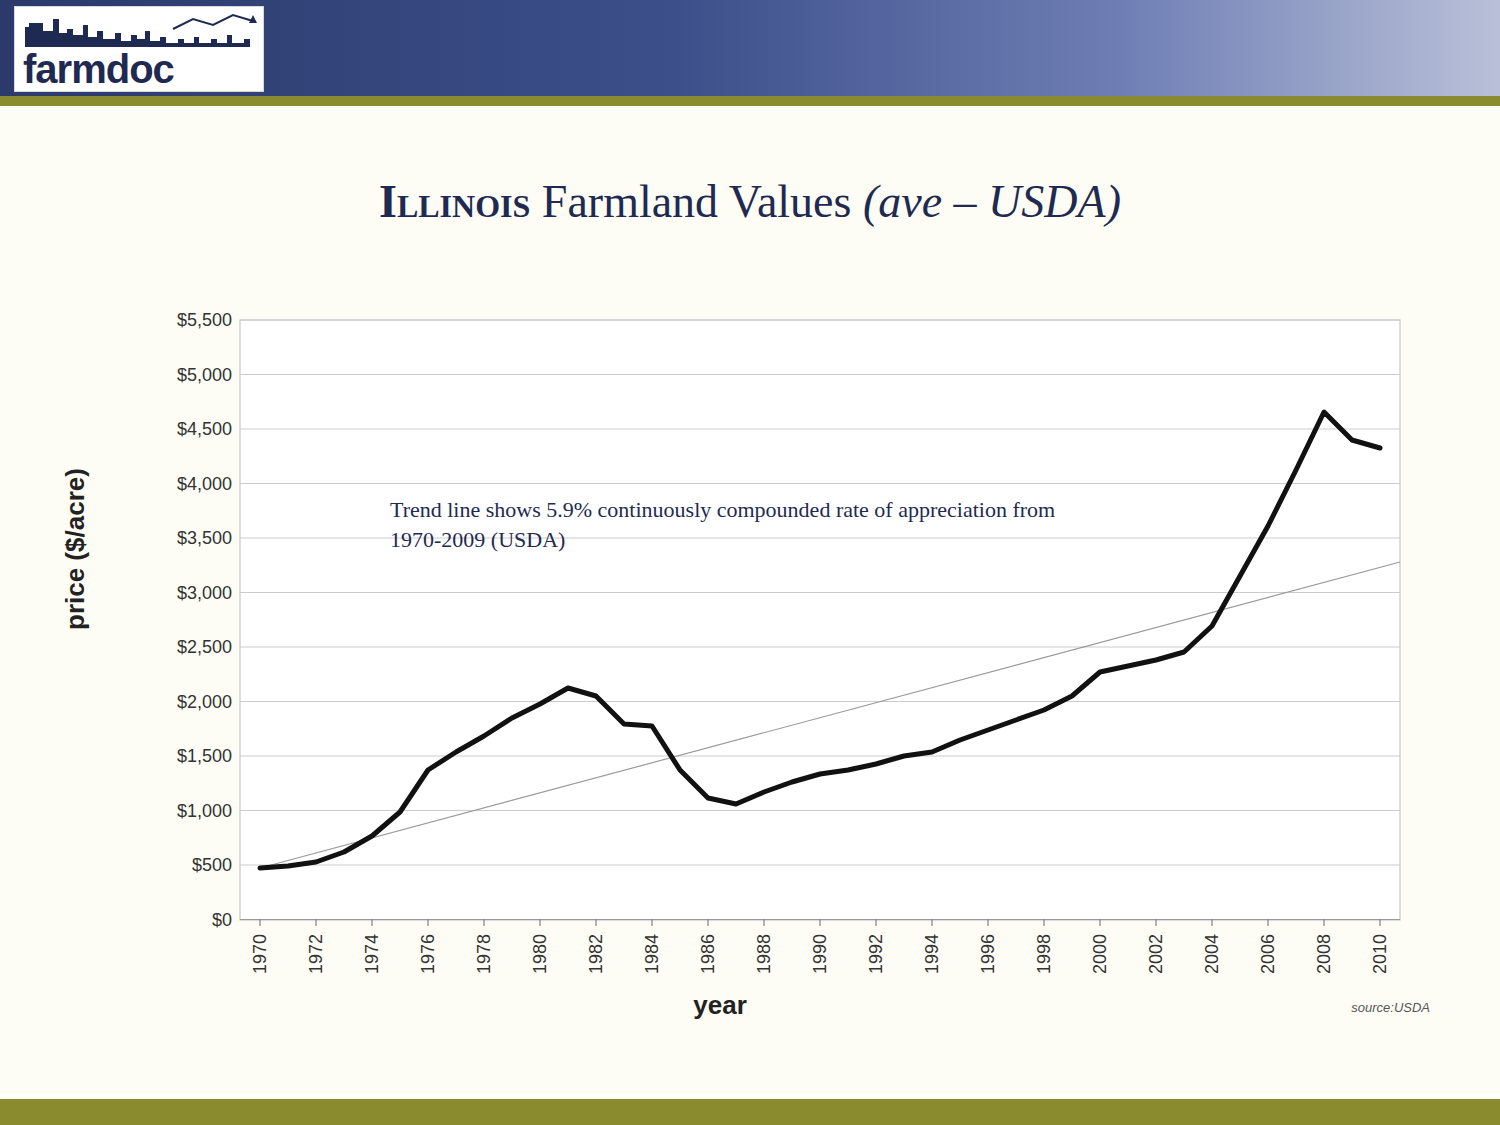farmdoc
Illinois Farmland Values (ave – USDA)
price ($/acre)
$5,500 $5,000 $4,500 $4,000 $3,500 $3,000 $2,500 $2,000 $1,500 $1,000 $500 $0 1970 1972 1974 1976 1978 1980 1982 1984 1986 1988 1990 1992 1994 1996 1998 2000 2002 2004 2006 2008 2010
Trend line shows 5.9% continuously compounded rate of appreciation from 1970-2009 (USDA)
year
source:USDA